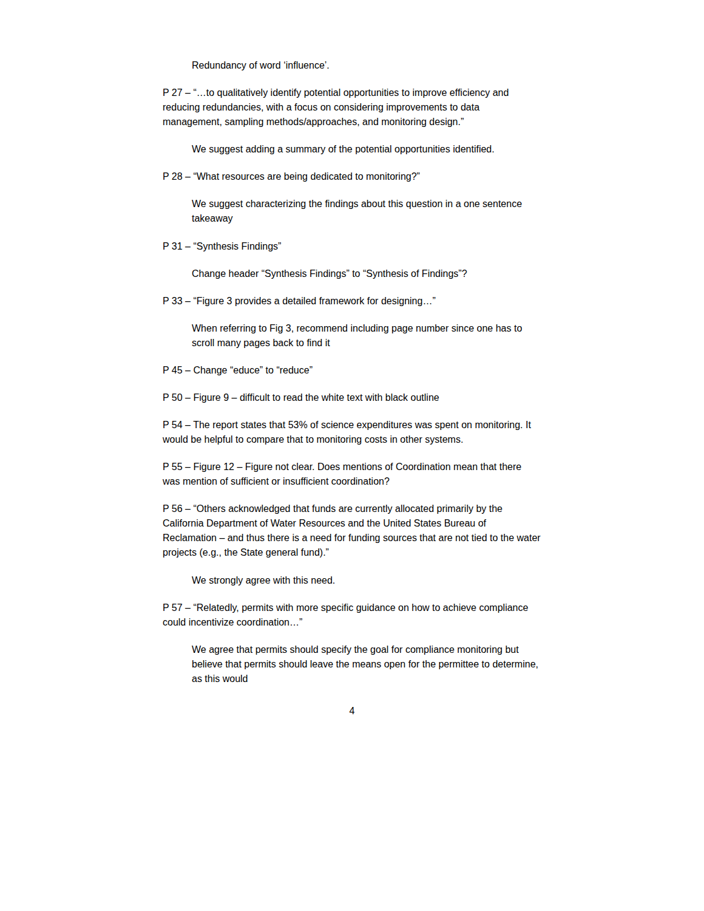Redundancy of word ‘influence’.
P 27 – “…to qualitatively identify potential opportunities to improve efficiency and reducing redundancies, with a focus on considering improvements to data management, sampling methods/approaches, and monitoring design.”
We suggest adding a summary of the potential opportunities identified.
P 28 – “What resources are being dedicated to monitoring?”
We suggest characterizing the findings about this question in a one sentence takeaway
P 31 – “Synthesis Findings”
Change header “Synthesis Findings” to “Synthesis of Findings”?
P 33 – “Figure 3 provides a detailed framework for designing…”
When referring to Fig 3, recommend including page number since one has to scroll many pages back to find it
P 45 – Change “educe” to “reduce”
P 50 – Figure 9 – difficult to read the white text with black outline
P 54 – The report states that 53% of science expenditures was spent on monitoring. It would be helpful to compare that to monitoring costs in other systems.
P 55 – Figure 12 – Figure not clear. Does mentions of Coordination mean that there was mention of sufficient or insufficient coordination?
P 56 – “Others acknowledged that funds are currently allocated primarily by the California Department of Water Resources and the United States Bureau of Reclamation – and thus there is a need for funding sources that are not tied to the water projects (e.g., the State general fund).”
We strongly agree with this need.
P 57 – “Relatedly, permits with more specific guidance on how to achieve compliance could incentivize coordination…”
We agree that permits should specify the goal for compliance monitoring but believe that permits should leave the means open for the permittee to determine, as this would
4